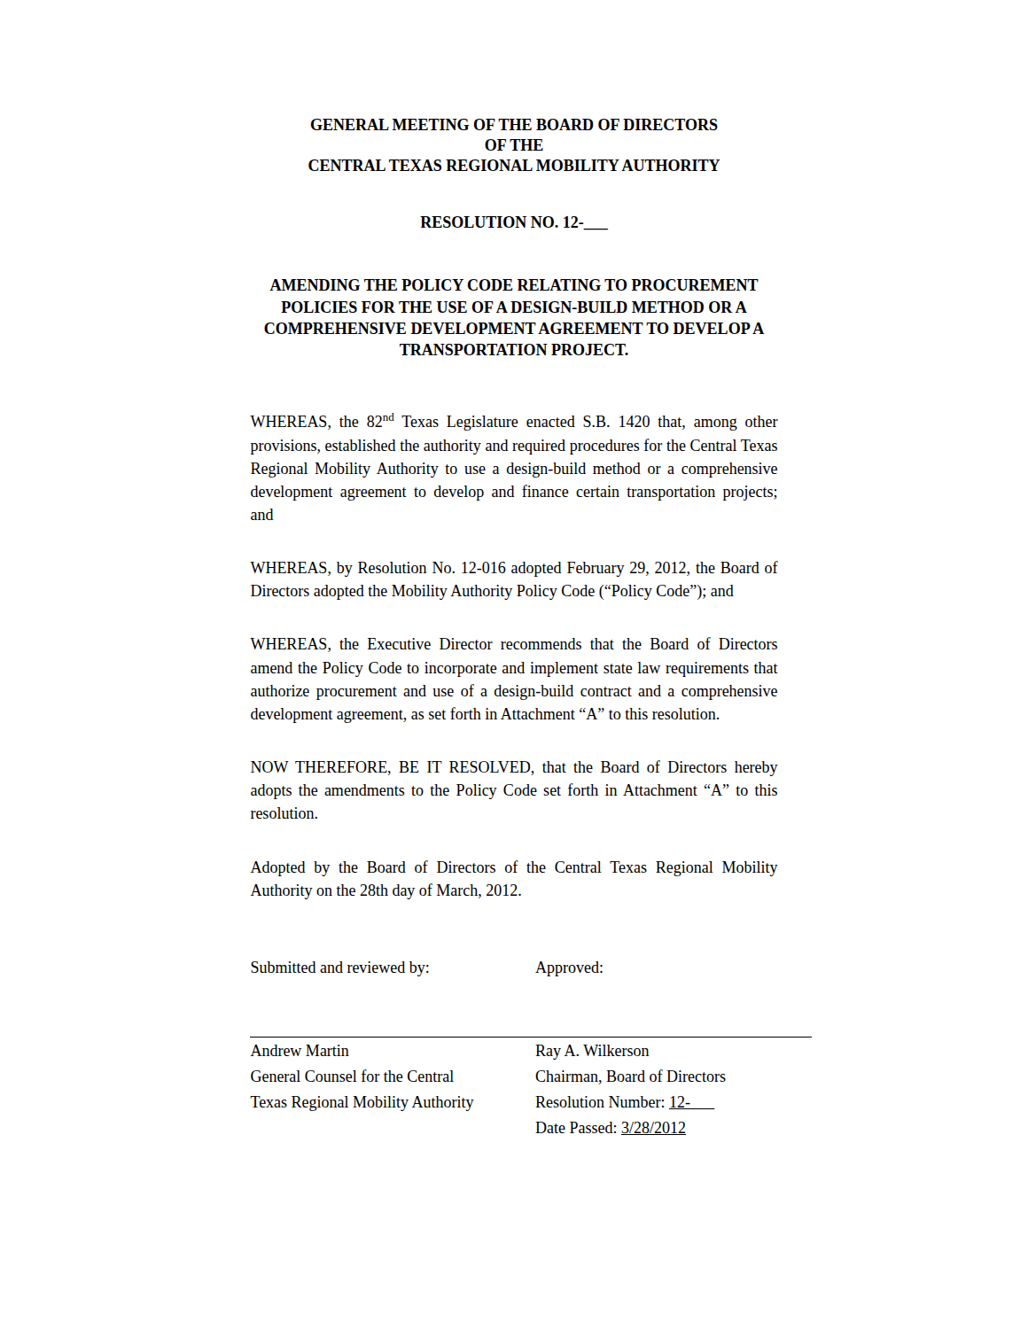General Meeting of the Board of Directors of the Central Texas Regional Mobility Authority
Resolution No. 12-___
Amending the Policy Code Relating to Procurement Policies for the Use of a Design-Build Method or a Comprehensive Development Agreement to Develop a Transportation Project.
WHEREAS, the 82nd Texas Legislature enacted S.B. 1420 that, among other provisions, established the authority and required procedures for the Central Texas Regional Mobility Authority to use a design-build method or a comprehensive development agreement to develop and finance certain transportation projects; and
WHEREAS, by Resolution No. 12-016 adopted February 29, 2012, the Board of Directors adopted the Mobility Authority Policy Code (“Policy Code”); and
WHEREAS, the Executive Director recommends that the Board of Directors amend the Policy Code to incorporate and implement state law requirements that authorize procurement and use of a design-build contract and a comprehensive development agreement, as set forth in Attachment “A” to this resolution.
NOW THEREFORE, BE IT RESOLVED, that the Board of Directors hereby adopts the amendments to the Policy Code set forth in Attachment “A” to this resolution.
Adopted by the Board of Directors of the Central Texas Regional Mobility Authority on the 28th day of March, 2012.
| Submitted and reviewed by: Andrew Martin General Counsel for the Central Texas Regional Mobility Authority | Approved: Ray A. Wilkerson Chairman, Board of Directors Resolution Number: 12-___ Date Passed: 3/28/2012 |